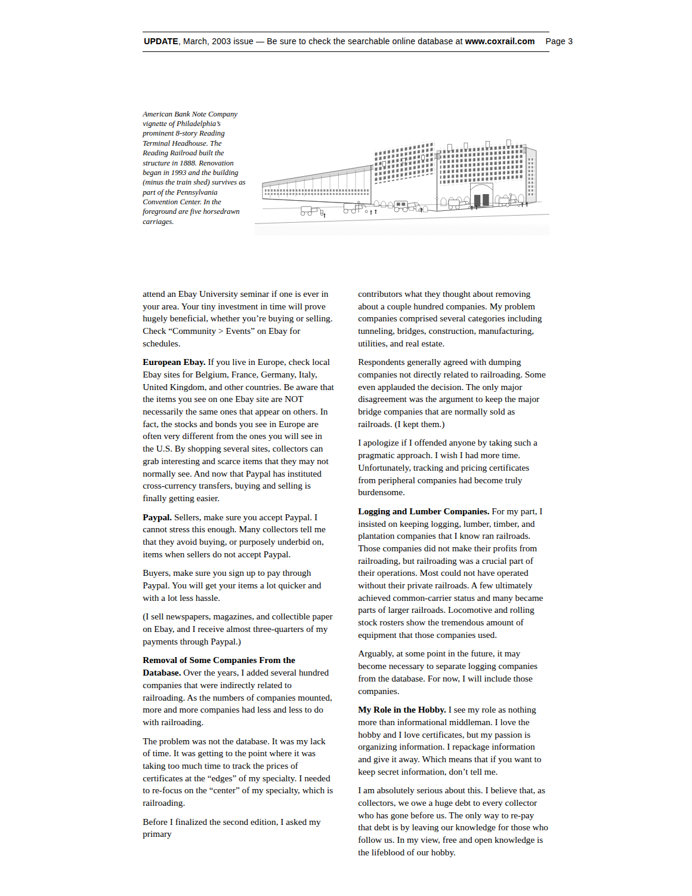UPDATE, March, 2003 issue — Be sure to check the searchable online database at www.coxrail.com
Page 3
American Bank Note Company vignette of Philadelphia’s prominent 8-story Reading Terminal Headhouse. The Reading Railroad built the structure in 1888. Renovation began in 1993 and the building (minus the train shed) survives as part of the Pennsylvania Convention Center. In the foreground are five horsedrawn carriages.
attend an Ebay University seminar if one is ever in your area. Your tiny investment in time will prove hugely beneficial, whether you’re buying or selling. Check “Community > Events” on Ebay for schedules.
European Ebay. If you live in Europe, check local Ebay sites for Belgium, France, Germany, Italy, United Kingdom, and other countries. Be aware that the items you see on one Ebay site are NOT necessarily the same ones that appear on others. In fact, the stocks and bonds you see in Europe are often very different from the ones you will see in the U.S. By shopping several sites, collectors can grab interesting and scarce items that they may not normally see. And now that Paypal has instituted cross-currency transfers, buying and selling is finally getting easier.
Paypal. Sellers, make sure you accept Paypal. I cannot stress this enough. Many collectors tell me that they avoid buying, or purposely underbid on, items when sellers do not accept Paypal.
Buyers, make sure you sign up to pay through Paypal. You will get your items a lot quicker and with a lot less hassle.
(I sell newspapers, magazines, and collectible paper on Ebay, and I receive almost three-quarters of my payments through Paypal.)
Removal of Some Companies From the Database. Over the years, I added several hundred companies that were indirectly related to railroading. As the numbers of companies mounted, more and more companies had less and less to do with railroading.
The problem was not the database. It was my lack of time. It was getting to the point where it was taking too much time to track the prices of certificates at the “edges” of my specialty. I needed to re-focus on the “center” of my specialty, which is railroading.
Before I finalized the second edition, I asked my primary
contributors what they thought about removing about a couple hundred companies. My problem companies comprised several categories including tunneling, bridges, construction, manufacturing, utilities, and real estate.
Respondents generally agreed with dumping companies not directly related to railroading. Some even applauded the decision. The only major disagreement was the argument to keep the major bridge companies that are normally sold as railroads. (I kept them.)
I apologize if I offended anyone by taking such a pragmatic approach. I wish I had more time. Unfortunately, tracking and pricing certificates from peripheral companies had become truly burdensome.
Logging and Lumber Companies. For my part, I insisted on keeping logging, lumber, timber, and plantation companies that I know ran railroads. Those companies did not make their profits from railroading, but railroading was a crucial part of their operations. Most could not have operated without their private railroads. A few ultimately achieved common-carrier status and many became parts of larger railroads. Locomotive and rolling stock rosters show the tremendous amount of equipment that those companies used.
Arguably, at some point in the future, it may become necessary to separate logging companies from the database. For now, I will include those companies.
My Role in the Hobby. I see my role as nothing more than informational middleman. I love the hobby and I love certificates, but my passion is organizing information. I repackage information and give it away. Which means that if you want to keep secret information, don’t tell me.
I am absolutely serious about this. I believe that, as collectors, we owe a huge debt to every collector who has gone before us. The only way to re-pay that debt is by leaving our knowledge for those who follow us. In my view, free and open knowledge is the lifeblood of our hobby.